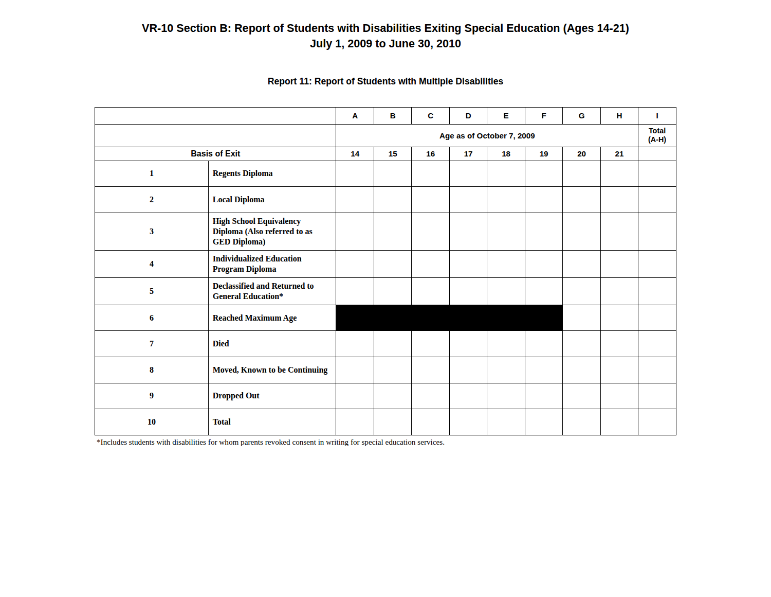VR-10 Section B: Report of Students with Disabilities Exiting Special Education (Ages 14-21)
July 1, 2009 to June 30, 2010
Report 11: Report of Students with Multiple Disabilities
| | A | B | C | D | E | F | G | H | I |
| --- | --- | --- | --- | --- | --- | --- | --- | --- | --- |
| | Age as of October 7, 2009 | Total (A-H) |
| Basis of Exit | 14 | 15 | 16 | 17 | 18 | 19 | 20 | 21 | |
| 1 | Regents Diploma | | | | | | | | | |
| 2 | Local Diploma | | | | | | | | | |
| 3 | High School Equivalency Diploma (Also referred to as GED Diploma) | | | | | | | | | |
| 4 | Individualized Education Program Diploma | | | | | | | | | |
| 5 | Declassified and Returned to General Education* | | | | | | | | | |
| 6 | Reached Maximum Age | | | | | | | | | |
| 7 | Died | | | | | | | | | |
| 8 | Moved, Known to be Continuing | | | | | | | | | |
| 9 | Dropped Out | | | | | | | | | |
| 10 | Total | | | | | | | | | |
*Includes students with disabilities for whom parents revoked consent in writing for special education services.